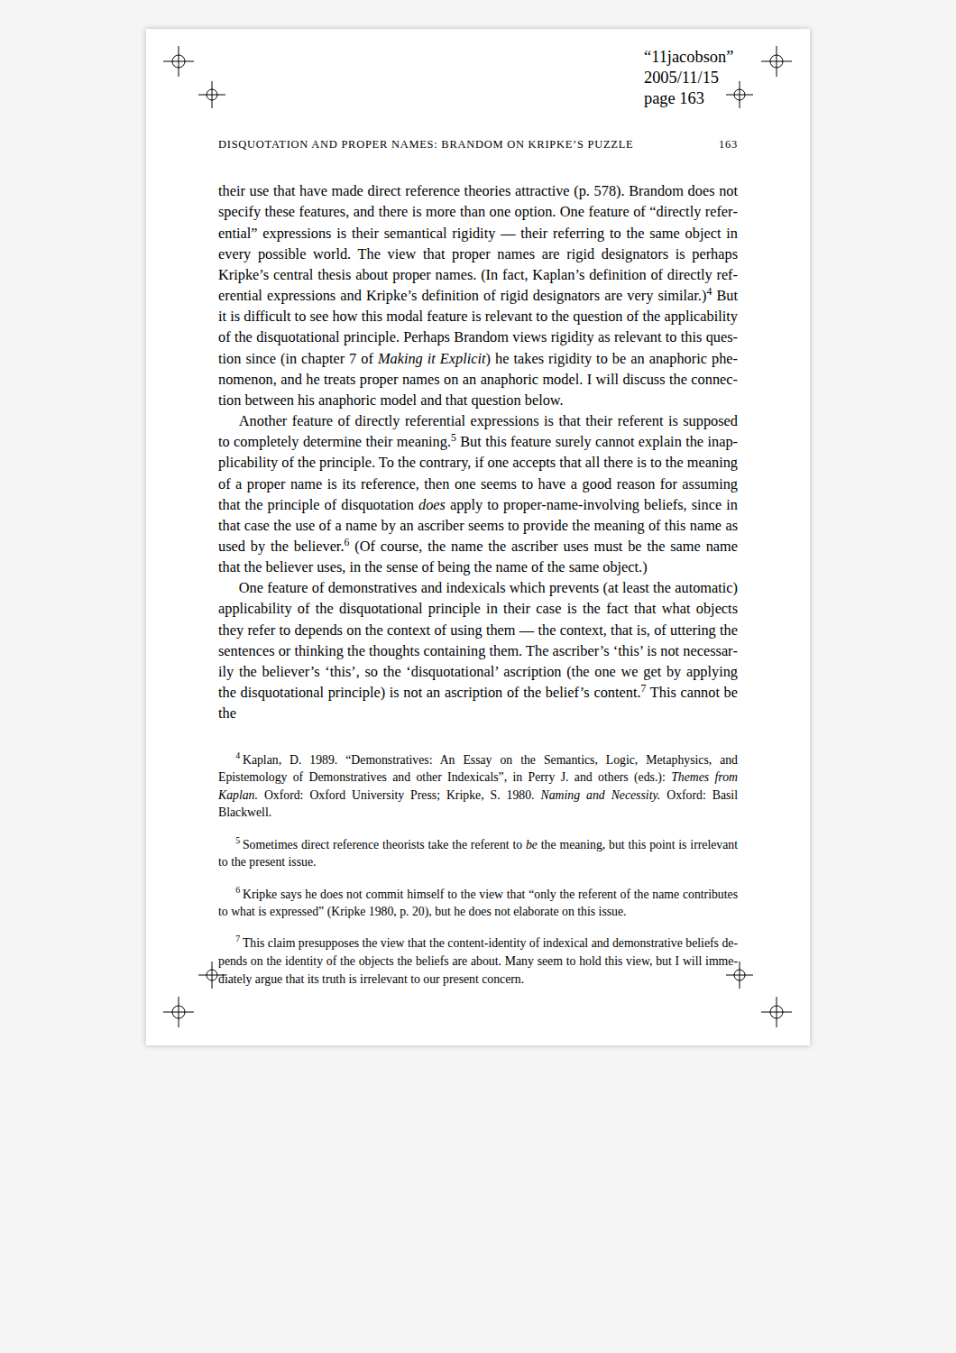“11jacobson”
2005/11/15
page 163
Disquotation and Proper Names: Brandom on Kripke’s Puzzle 163
their use that have made direct reference theories attractive (p. 578). Brandom does not specify these features, and there is more than one option. One feature of “directly referential” expressions is their semantical rigidity — their referring to the same object in every possible world. The view that proper names are rigid designators is perhaps Kripke’s central thesis about proper names. (In fact, Kaplan’s definition of directly referential expressions and Kripke’s definition of rigid designators are very similar.)4 But it is difficult to see how this modal feature is relevant to the question of the applicability of the disquotational principle. Perhaps Brandom views rigidity as relevant to this question since (in chapter 7 of Making it Explicit) he takes rigidity to be an anaphoric phenomenon, and he treats proper names on an anaphoric model. I will discuss the connection between his anaphoric model and that question below.
Another feature of directly referential expressions is that their referent is supposed to completely determine their meaning.5 But this feature surely cannot explain the inapplicability of the principle. To the contrary, if one accepts that all there is to the meaning of a proper name is its reference, then one seems to have a good reason for assuming that the principle of disquotation does apply to proper-name-involving beliefs, since in that case the use of a name by an ascriber seems to provide the meaning of this name as used by the believer.6 (Of course, the name the ascriber uses must be the same name that the believer uses, in the sense of being the name of the same object.)
One feature of demonstratives and indexicals which prevents (at least the automatic) applicability of the disquotational principle in their case is the fact that what objects they refer to depends on the context of using them — the context, that is, of uttering the sentences or thinking the thoughts containing them. The ascriber’s ‘this’ is not necessarily the believer’s ‘this’, so the ‘disquotational’ ascription (the one we get by applying the disquotational principle) is not an ascription of the belief’s content.7 This cannot be the
4 Kaplan, D. 1989. “Demonstratives: An Essay on the Semantics, Logic, Metaphysics, and Epistemology of Demonstratives and other Indexicals”, in Perry J. and others (eds.): Themes from Kaplan. Oxford: Oxford University Press; Kripke, S. 1980. Naming and Necessity. Oxford: Basil Blackwell.
5 Sometimes direct reference theorists take the referent to be the meaning, but this point is irrelevant to the present issue.
6 Kripke says he does not commit himself to the view that “only the referent of the name contributes to what is expressed” (Kripke 1980, p. 20), but he does not elaborate on this issue.
7 This claim presupposes the view that the content-identity of indexical and demonstrative beliefs depends on the identity of the objects the beliefs are about. Many seem to hold this view, but I will immediately argue that its truth is irrelevant to our present concern.